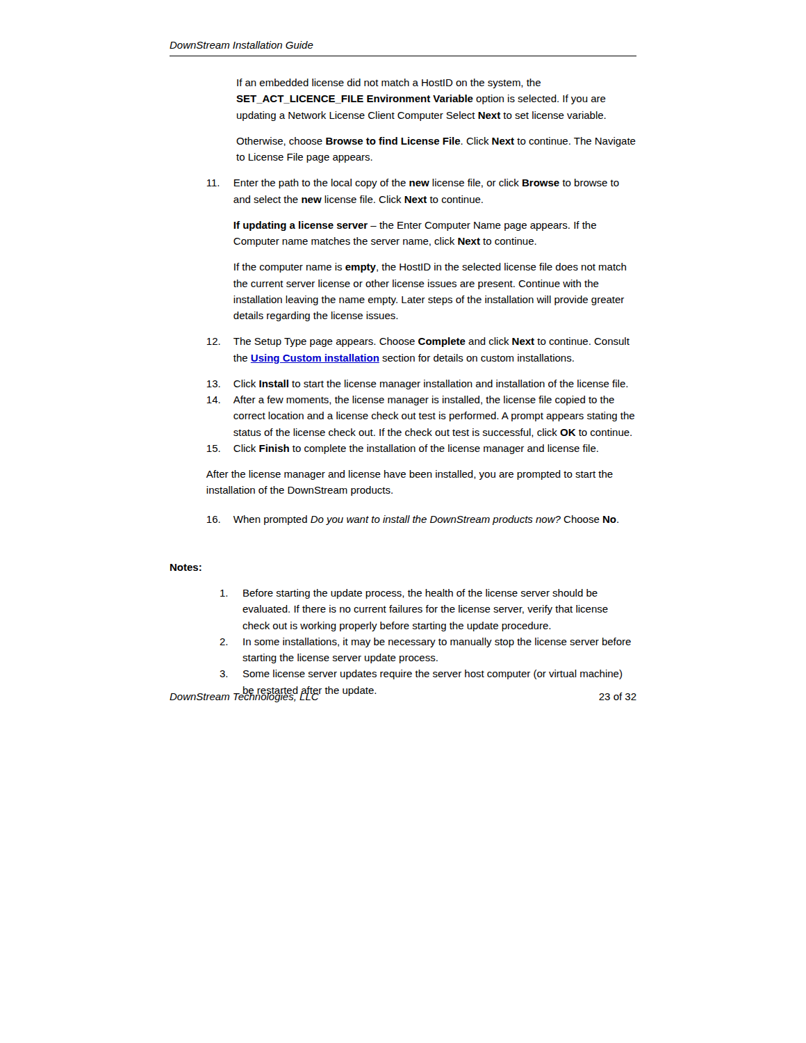DownStream Installation Guide
If an embedded license did not match a HostID on the system, the SET_ACT_LICENCE_FILE Environment Variable option is selected. If you are updating a Network License Client Computer Select Next to set license variable.
Otherwise, choose Browse to find License File. Click Next to continue. The Navigate to License File page appears.
11.
Enter the path to the local copy of the new license file, or click Browse to browse to and select the new license file. Click Next to continue.
If updating a license server – the Enter Computer Name page appears. If the Computer name matches the server name, click Next to continue.
If the computer name is empty, the HostID in the selected license file does not match the current server license or other license issues are present. Continue with the installation leaving the name empty. Later steps of the installation will provide greater details regarding the license issues.
12.
The Setup Type page appears. Choose Complete and click Next to continue. Consult the Using Custom installation section for details on custom installations.
13.
Click Install to start the license manager installation and installation of the license file.
14.
After a few moments, the license manager is installed, the license file copied to the correct location and a license check out test is performed. A prompt appears stating the status of the license check out. If the check out test is successful, click OK to continue.
15.
Click Finish to complete the installation of the license manager and license file.
After the license manager and license have been installed, you are prompted to start the installation of the DownStream products.
16.
When prompted Do you want to install the DownStream products now? Choose No.
Notes:
1. Before starting the update process, the health of the license server should be evaluated. If there is no current failures for the license server, verify that license check out is working properly before starting the update procedure.
2. In some installations, it may be necessary to manually stop the license server before starting the license server update process.
3. Some license server updates require the server host computer (or virtual machine) be restarted after the update.
DownStream Technologies, LLC 23 of 32